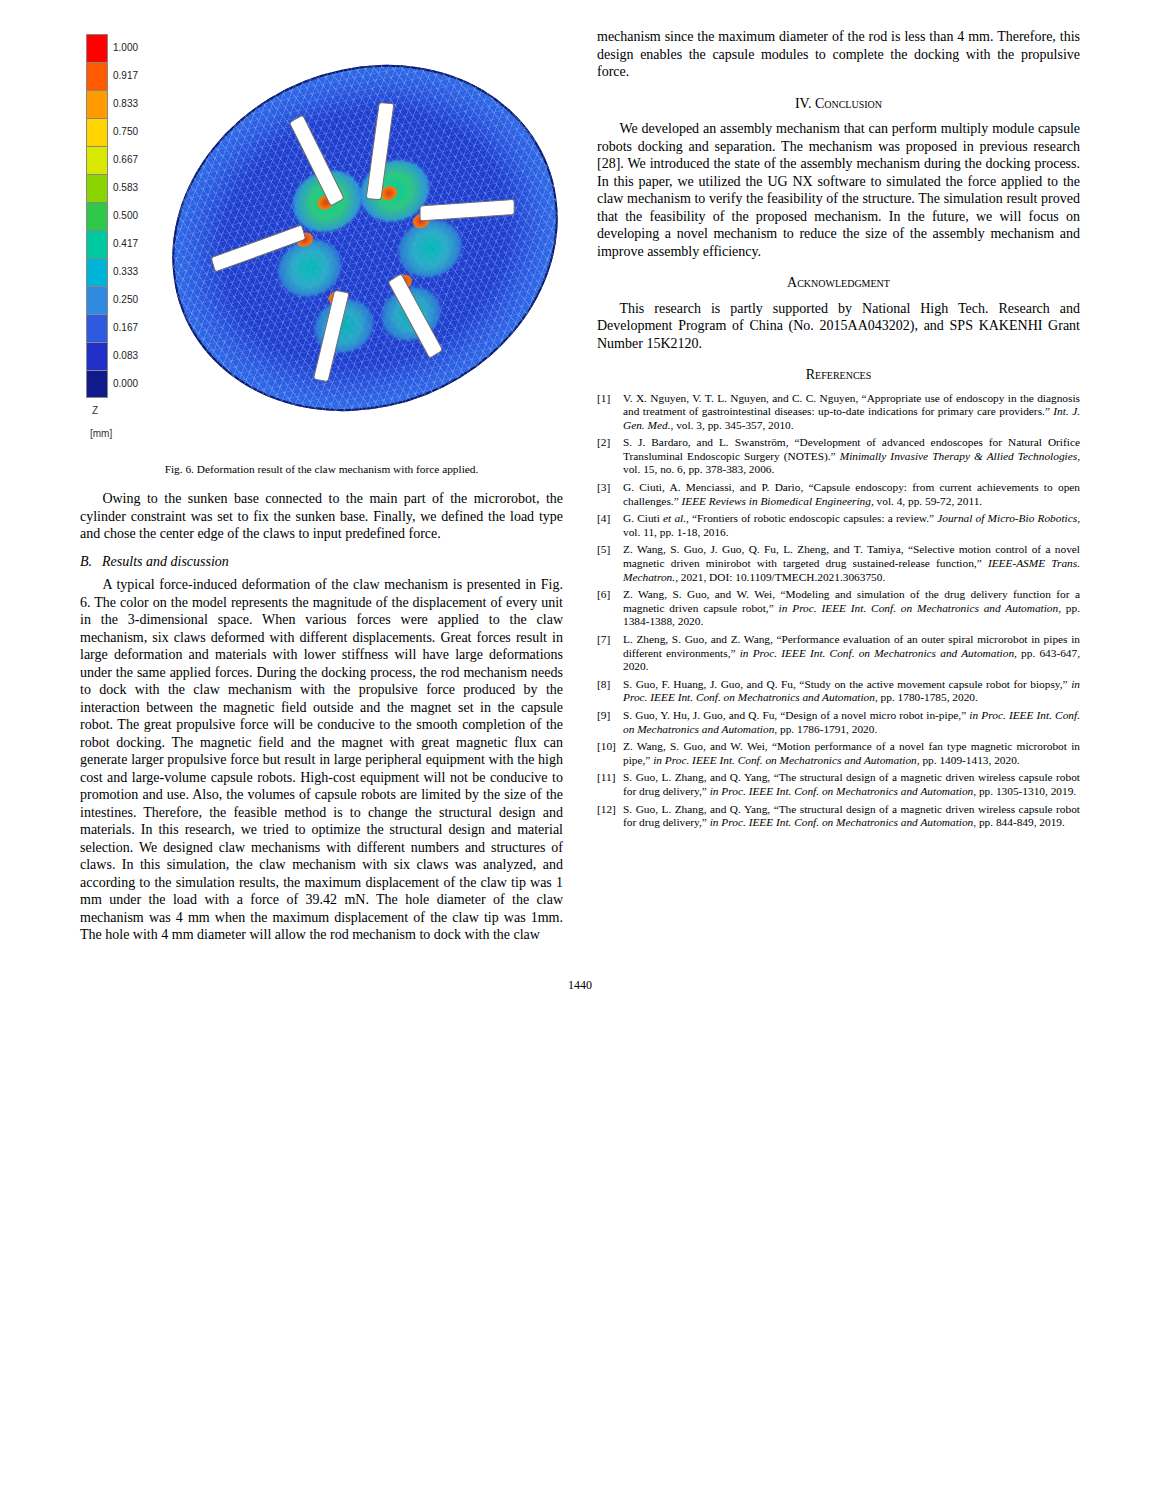1.000
0.917
0.833
0.750
0.667
0.583
0.500
0.417
0.333
0.250
0.167
0.083
0.000
Z [mm]
Fig. 6. Deformation result of the claw mechanism with force applied.
Owing to the sunken base connected to the main part of the microrobot, the cylinder constraint was set to fix the sunken base. Finally, we defined the load type and chose the center edge of the claws to input predefined force.
B. Results and discussion
A typical force-induced deformation of the claw mechanism is presented in Fig. 6. The color on the model represents the magnitude of the displacement of every unit in the 3-dimensional space. When various forces were applied to the claw mechanism, six claws deformed with different displacements. Great forces result in large deformation and materials with lower stiffness will have large deformations under the same applied forces. During the docking process, the rod mechanism needs to dock with the claw mechanism with the propulsive force produced by the interaction between the magnetic field outside and the magnet set in the capsule robot. The great propulsive force will be conducive to the smooth completion of the robot docking. The magnetic field and the magnet with great magnetic flux can generate larger propulsive force but result in large peripheral equipment with the high cost and large-volume capsule robots. High-cost equipment will not be conducive to promotion and use. Also, the volumes of capsule robots are limited by the size of the intestines. Therefore, the feasible method is to change the structural design and materials. In this research, we tried to optimize the structural design and material selection. We designed claw mechanisms with different numbers and structures of claws. In this simulation, the claw mechanism with six claws was analyzed, and according to the simulation results, the maximum displacement of the claw tip was 1 mm under the load with a force of 39.42 mN. The hole diameter of the claw mechanism was 4 mm when the maximum displacement of the claw tip was 1mm. The hole with 4 mm diameter will allow the rod mechanism to dock with the claw
mechanism since the maximum diameter of the rod is less than 4 mm. Therefore, this design enables the capsule modules to complete the docking with the propulsive force.
IV. Conclusion
We developed an assembly mechanism that can perform multiply module capsule robots docking and separation. The mechanism was proposed in previous research [28]. We introduced the state of the assembly mechanism during the docking process. In this paper, we utilized the UG NX software to simulated the force applied to the claw mechanism to verify the feasibility of the structure. The simulation result proved that the feasibility of the proposed mechanism. In the future, we will focus on developing a novel mechanism to reduce the size of the assembly mechanism and improve assembly efficiency.
Acknowledgment
This research is partly supported by National High Tech. Research and Development Program of China (No. 2015AA043202), and SPS KAKENHI Grant Number 15K2120.
References
[1] V. X. Nguyen, V. T. L. Nguyen, and C. C. Nguyen, “Appropriate use of endoscopy in the diagnosis and treatment of gastrointestinal diseases: up-to-date indications for primary care providers.” Int. J. Gen. Med., vol. 3, pp. 345-357, 2010.
[2] S. J. Bardaro, and L. Swanström, “Development of advanced endoscopes for Natural Orifice Transluminal Endoscopic Surgery (NOTES).” Minimally Invasive Therapy & Allied Technologies, vol. 15, no. 6, pp. 378-383, 2006.
[3] G. Ciuti, A. Menciassi, and P. Dario, “Capsule endoscopy: from current achievements to open challenges.” IEEE Reviews in Biomedical Engineering, vol. 4, pp. 59-72, 2011.
[4] G. Ciuti et al., “Frontiers of robotic endoscopic capsules: a review.” Journal of Micro-Bio Robotics, vol. 11, pp. 1-18, 2016.
[5] Z. Wang, S. Guo, J. Guo, Q. Fu, L. Zheng, and T. Tamiya, “Selective motion control of a novel magnetic driven minirobot with targeted drug sustained-release function,” IEEE-ASME Trans. Mechatron., 2021, DOI: 10.1109/TMECH.2021.3063750.
[6] Z. Wang, S. Guo, and W. Wei, “Modeling and simulation of the drug delivery function for a magnetic driven capsule robot,” in Proc. IEEE Int. Conf. on Mechatronics and Automation, pp. 1384-1388, 2020.
[7] L. Zheng, S. Guo, and Z. Wang, “Performance evaluation of an outer spiral microrobot in pipes in different environments,” in Proc. IEEE Int. Conf. on Mechatronics and Automation, pp. 643-647, 2020.
[8] S. Guo, F. Huang, J. Guo, and Q. Fu, “Study on the active movement capsule robot for biopsy,” in Proc. IEEE Int. Conf. on Mechatronics and Automation, pp. 1780-1785, 2020.
[9] S. Guo, Y. Hu, J. Guo, and Q. Fu, “Design of a novel micro robot in-pipe,” in Proc. IEEE Int. Conf. on Mechatronics and Automation, pp. 1786-1791, 2020.
[10] Z. Wang, S. Guo, and W. Wei, “Motion performance of a novel fan type magnetic microrobot in pipe,” in Proc. IEEE Int. Conf. on Mechatronics and Automation, pp. 1409-1413, 2020.
[11] S. Guo, L. Zhang, and Q. Yang, “The structural design of a magnetic driven wireless capsule robot for drug delivery,” in Proc. IEEE Int. Conf. on Mechatronics and Automation, pp. 1305-1310, 2019.
[12] S. Guo, L. Zhang, and Q. Yang, “The structural design of a magnetic driven wireless capsule robot for drug delivery,” in Proc. IEEE Int. Conf. on Mechatronics and Automation, pp. 844-849, 2019.
1440